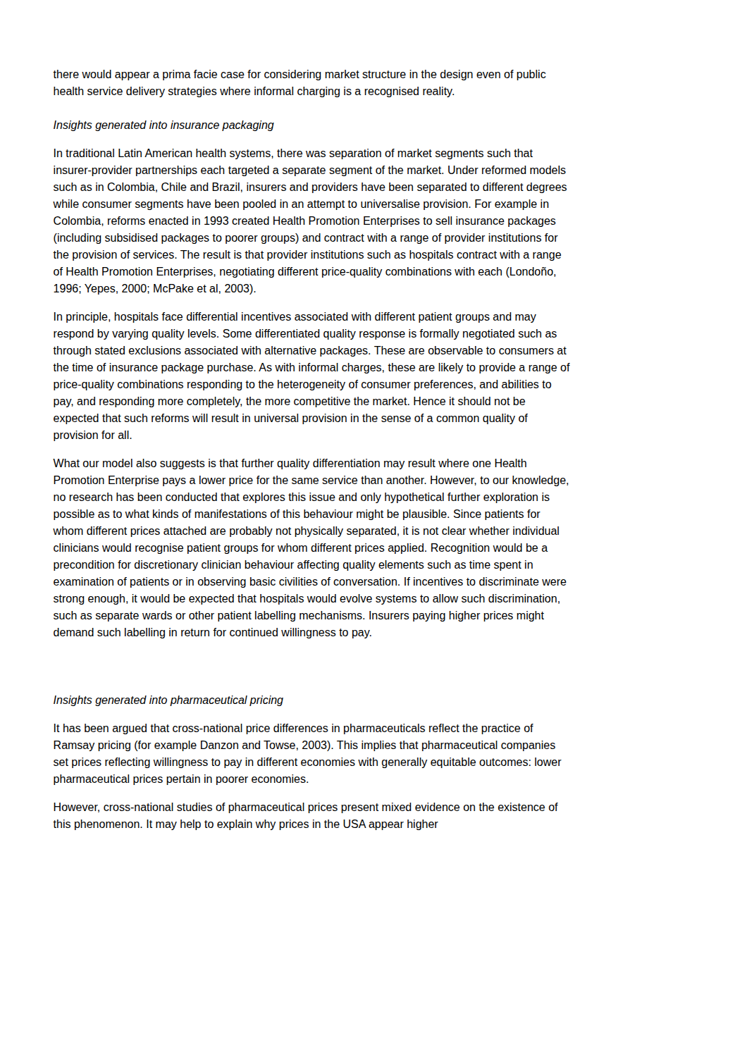there would appear a prima facie case for considering market structure in the design even of public health service delivery strategies where informal charging is a recognised reality.
Insights generated into insurance packaging
In traditional Latin American health systems, there was separation of market segments such that insurer-provider partnerships each targeted a separate segment of the market. Under reformed models such as in Colombia, Chile and Brazil, insurers and providers have been separated to different degrees while consumer segments have been pooled in an attempt to universalise provision. For example in Colombia, reforms enacted in 1993 created Health Promotion Enterprises to sell insurance packages (including subsidised packages to poorer groups) and contract with a range of provider institutions for the provision of services. The result is that provider institutions such as hospitals contract with a range of Health Promotion Enterprises, negotiating different price-quality combinations with each (Londoño, 1996; Yepes, 2000; McPake et al, 2003).
In principle, hospitals face differential incentives associated with different patient groups and may respond by varying quality levels. Some differentiated quality response is formally negotiated such as through stated exclusions associated with alternative packages. These are observable to consumers at the time of insurance package purchase. As with informal charges, these are likely to provide a range of price-quality combinations responding to the heterogeneity of consumer preferences, and abilities to pay, and responding more completely, the more competitive the market. Hence it should not be expected that such reforms will result in universal provision in the sense of a common quality of provision for all.
What our model also suggests is that further quality differentiation may result where one Health Promotion Enterprise pays a lower price for the same service than another. However, to our knowledge, no research has been conducted that explores this issue and only hypothetical further exploration is possible as to what kinds of manifestations of this behaviour might be plausible. Since patients for whom different prices attached are probably not physically separated, it is not clear whether individual clinicians would recognise patient groups for whom different prices applied. Recognition would be a precondition for discretionary clinician behaviour affecting quality elements such as time spent in examination of patients or in observing basic civilities of conversation. If incentives to discriminate were strong enough, it would be expected that hospitals would evolve systems to allow such discrimination, such as separate wards or other patient labelling mechanisms. Insurers paying higher prices might demand such labelling in return for continued willingness to pay.
Insights generated into pharmaceutical pricing
It has been argued that cross-national price differences in pharmaceuticals reflect the practice of Ramsay pricing (for example Danzon and Towse, 2003). This implies that pharmaceutical companies set prices reflecting willingness to pay in different economies with generally equitable outcomes: lower pharmaceutical prices pertain in poorer economies.
However, cross-national studies of pharmaceutical prices present mixed evidence on the existence of this phenomenon. It may help to explain why prices in the USA appear higher